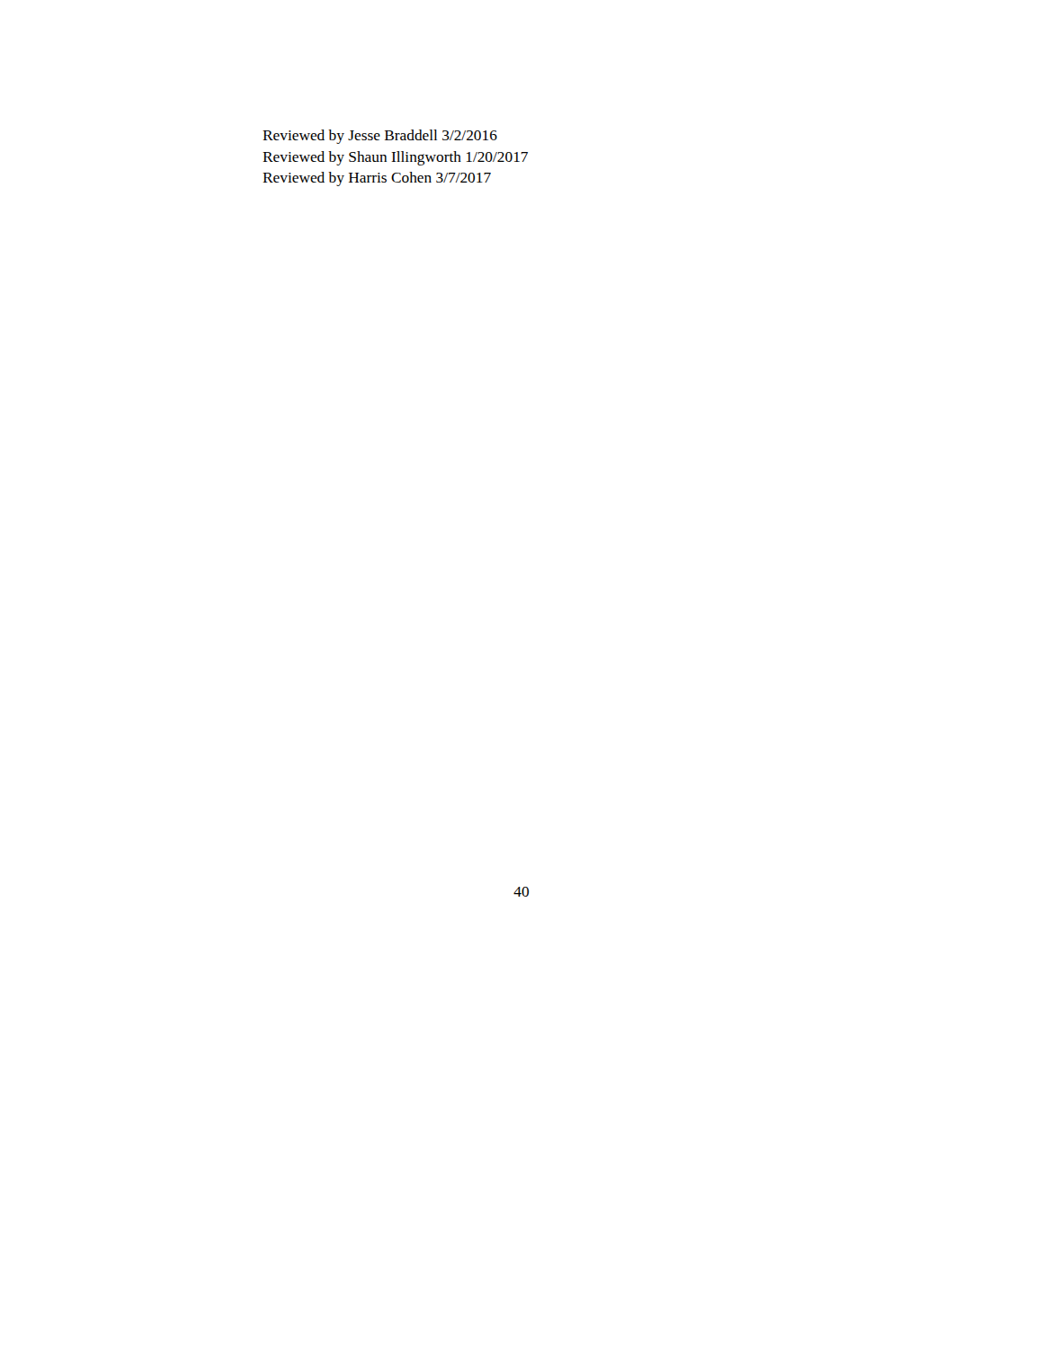Reviewed by Jesse Braddell 3/2/2016
Reviewed by Shaun Illingworth 1/20/2017
Reviewed by Harris Cohen 3/7/2017
40